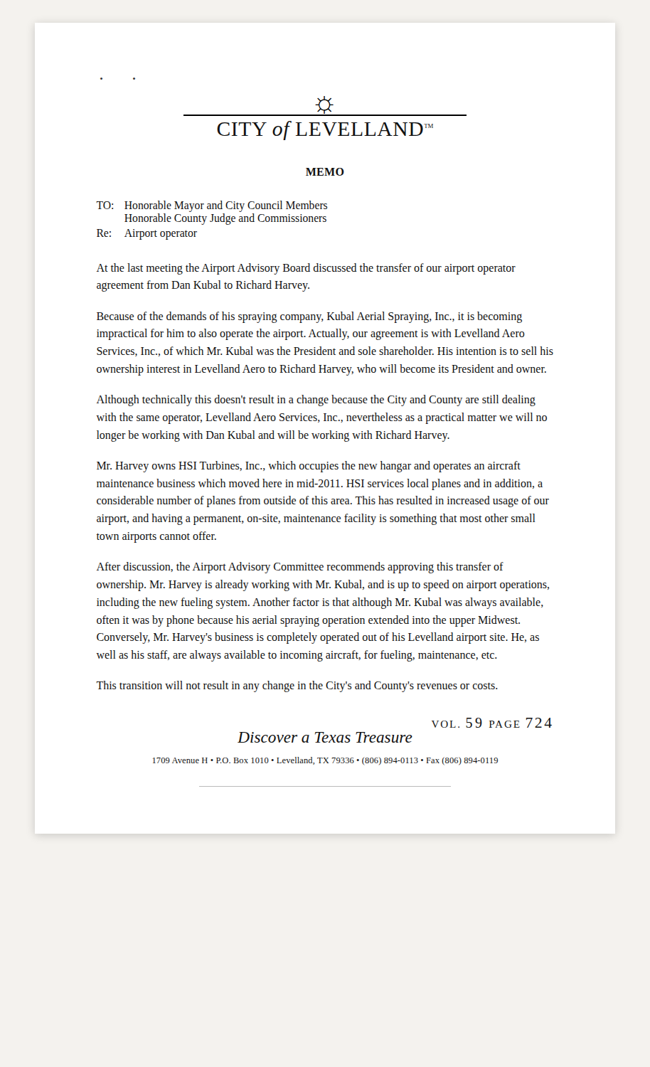• •
☼
CITY of LEVELLANDTM
MEMO
| TO: | Honorable Mayor and City Council Members Honorable County Judge and Commissioners |
| Re: | Airport operator |
At the last meeting the Airport Advisory Board discussed the transfer of our airport operator agreement from Dan Kubal to Richard Harvey.
Because of the demands of his spraying company, Kubal Aerial Spraying, Inc., it is becoming impractical for him to also operate the airport. Actually, our agreement is with Levelland Aero Services, Inc., of which Mr. Kubal was the President and sole shareholder. His intention is to sell his ownership interest in Levelland Aero to Richard Harvey, who will become its President and owner.
Although technically this doesn't result in a change because the City and County are still dealing with the same operator, Levelland Aero Services, Inc., nevertheless as a practical matter we will no longer be working with Dan Kubal and will be working with Richard Harvey.
Mr. Harvey owns HSI Turbines, Inc., which occupies the new hangar and operates an aircraft maintenance business which moved here in mid-2011. HSI services local planes and in addition, a considerable number of planes from outside of this area. This has resulted in increased usage of our airport, and having a permanent, on-site, maintenance facility is something that most other small town airports cannot offer.
After discussion, the Airport Advisory Committee recommends approving this transfer of ownership. Mr. Harvey is already working with Mr. Kubal, and is up to speed on airport operations, including the new fueling system. Another factor is that although Mr. Kubal was always available, often it was by phone because his aerial spraying operation extended into the upper Midwest. Conversely, Mr. Harvey's business is completely operated out of his Levelland airport site. He, as well as his staff, are always available to incoming aircraft, for fueling, maintenance, etc.
This transition will not result in any change in the City's and County's revenues or costs.
VOL. 59 PAGE 724
Discover a Texas Treasure
1709 Avenue H • P.O. Box 1010 • Levelland, TX 79336 • (806) 894-0113 • Fax (806) 894-0119